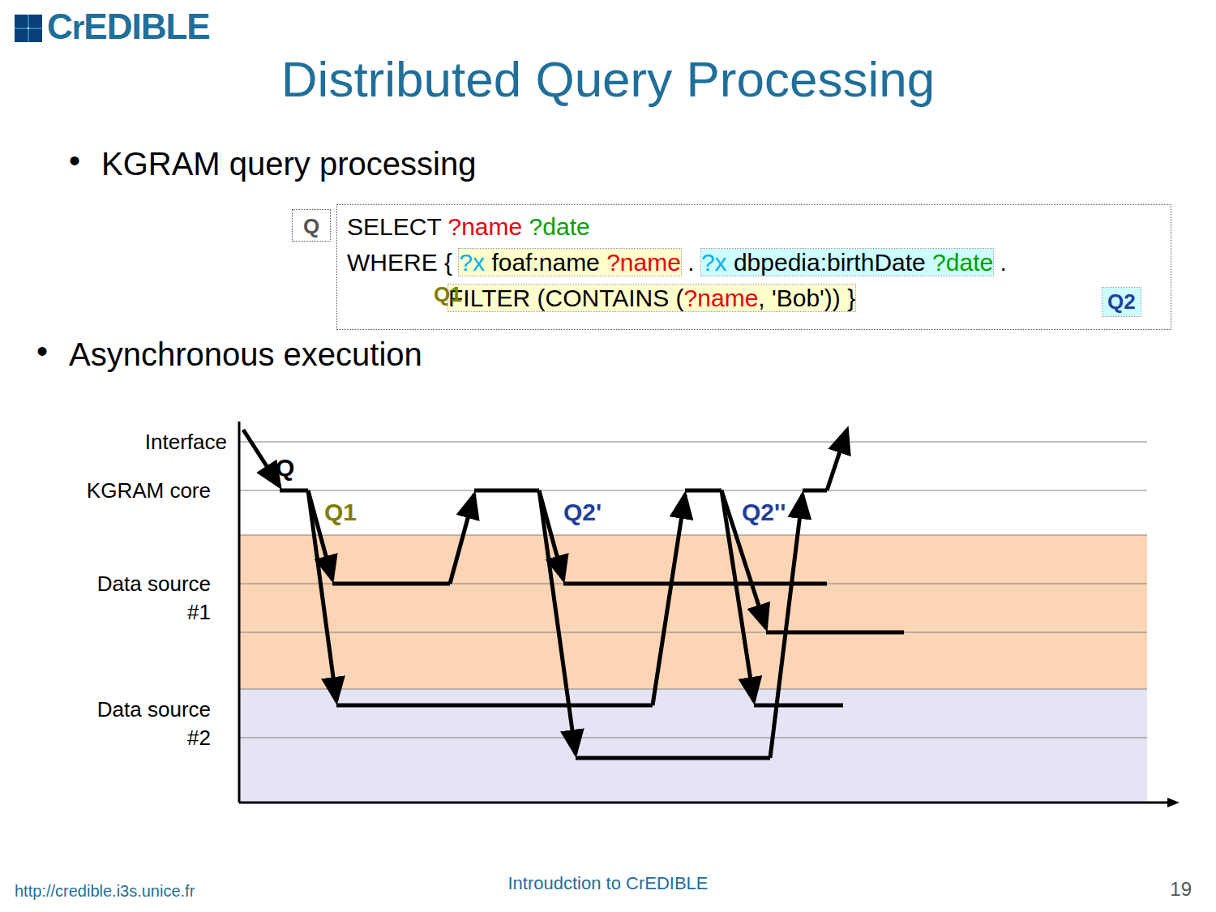CrEDIBLE
Distributed Query Processing
KGRAM query processing
Q
SELECT ?name ?date
WHERE { ?x foaf:name ?name . ?x dbpedia:birthDate ?date .
FILTER (CONTAINS (?name, 'Bob')) }
Q1
Q2
Asynchronous execution
Interface
KGRAM core
Data source
#1
Data source
#2
Q
Q1
Q2'
Q2''
http://credible.i3s.unice.fr
Introudction to CrEDIBLE
19